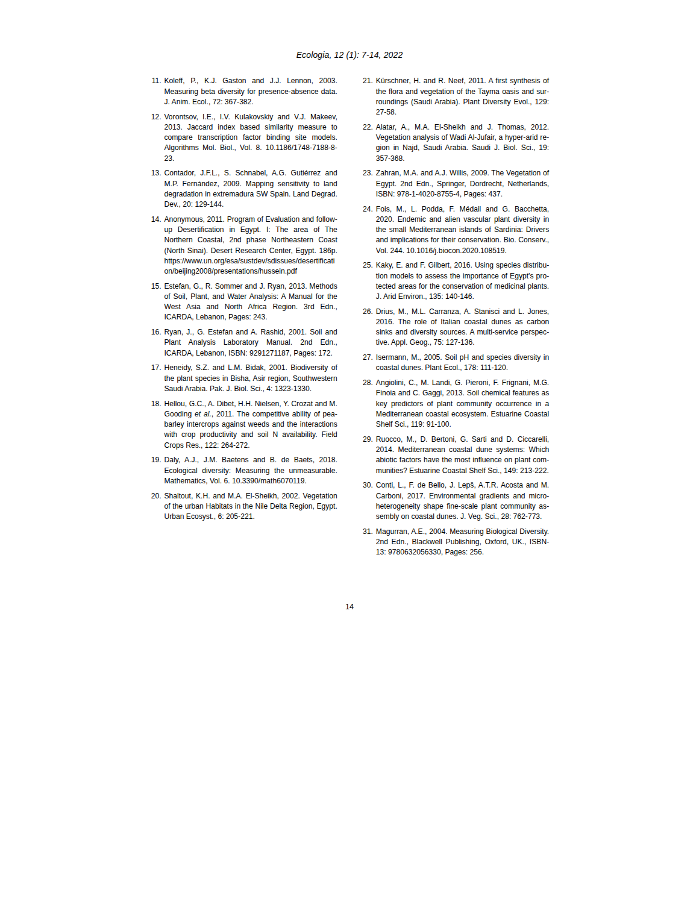Ecologia, 12 (1): 7-14, 2022
11. Koleff, P., K.J. Gaston and J.J. Lennon, 2003. Measuring beta diversity for presence-absence data. J. Anim. Ecol., 72: 367-382.
12. Vorontsov, I.E., I.V. Kulakovskiy and V.J. Makeev, 2013. Jaccard index based similarity measure to compare transcription factor binding site models. Algorithms Mol. Biol., Vol. 8. 10.1186/1748-7188-8-23.
13. Contador, J.F.L., S. Schnabel, A.G. Gutiérrez and M.P. Fernández, 2009. Mapping sensitivity to land degradation in extremadura SW Spain. Land Degrad. Dev., 20: 129-144.
14. Anonymous, 2011. Program of Evaluation and follow-up Desertification in Egypt. I: The area of The Northern Coastal, 2nd phase Northeastern Coast (North Sinai). Desert Research Center, Egypt. 186p. https://www.un.org/esa/sustdev/sdissues/desertification/beijing2008/presentations/hussein.pdf
15. Estefan, G., R. Sommer and J. Ryan, 2013. Methods of Soil, Plant, and Water Analysis: A Manual for the West Asia and North Africa Region. 3rd Edn., ICARDA, Lebanon, Pages: 243.
16. Ryan, J., G. Estefan and A. Rashid, 2001. Soil and Plant Analysis Laboratory Manual. 2nd Edn., ICARDA, Lebanon, ISBN: 9291271187, Pages: 172.
17. Heneidy, S.Z. and L.M. Bidak, 2001. Biodiversity of the plant species in Bisha, Asir region, Southwestern Saudi Arabia. Pak. J. Biol. Sci., 4: 1323-1330.
18. Hellou, G.C., A. Dibet, H.H. Nielsen, Y. Crozat and M. Gooding et al., 2011. The competitive ability of pea-barley intercrops against weeds and the interactions with crop productivity and soil N availability. Field Crops Res., 122: 264-272.
19. Daly, A.J., J.M. Baetens and B. de Baets, 2018. Ecological diversity: Measuring the unmeasurable. Mathematics, Vol. 6. 10.3390/math6070119.
20. Shaltout, K.H. and M.A. El-Sheikh, 2002. Vegetation of the urban Habitats in the Nile Delta Region, Egypt. Urban Ecosyst., 6: 205-221.
21. Kürschner, H. and R. Neef, 2011. A first synthesis of the flora and vegetation of the Tayma oasis and surroundings (Saudi Arabia). Plant Diversity Evol., 129: 27-58.
22. Alatar, A., M.A. El-Sheikh and J. Thomas, 2012. Vegetation analysis of Wadi Al-Jufair, a hyper-arid region in Najd, Saudi Arabia. Saudi J. Biol. Sci., 19: 357-368.
23. Zahran, M.A. and A.J. Willis, 2009. The Vegetation of Egypt. 2nd Edn., Springer, Dordrecht, Netherlands, ISBN: 978-1-4020-8755-4, Pages: 437.
24. Fois, M., L. Podda, F. Médail and G. Bacchetta, 2020. Endemic and alien vascular plant diversity in the small Mediterranean islands of Sardinia: Drivers and implications for their conservation. Bio. Conserv., Vol. 244. 10.1016/j.biocon.2020.108519.
25. Kaky, E. and F. Gilbert, 2016. Using species distribution models to assess the importance of Egypt's protected areas for the conservation of medicinal plants. J. Arid Environ., 135: 140-146.
26. Drius, M., M.L. Carranza, A. Stanisci and L. Jones, 2016. The role of Italian coastal dunes as carbon sinks and diversity sources. A multi-service perspective. Appl. Geog., 75: 127-136.
27. Isermann, M., 2005. Soil pH and species diversity in coastal dunes. Plant Ecol., 178: 111-120.
28. Angiolini, C., M. Landi, G. Pieroni, F. Frignani, M.G. Finoia and C. Gaggi, 2013. Soil chemical features as key predictors of plant community occurrence in a Mediterranean coastal ecosystem. Estuarine Coastal Shelf Sci., 119: 91-100.
29. Ruocco, M., D. Bertoni, G. Sarti and D. Ciccarelli, 2014. Mediterranean coastal dune systems: Which abiotic factors have the most influence on plant communities? Estuarine Coastal Shelf Sci., 149: 213-222.
30. Conti, L., F. de Bello, J. Lepš, A.T.R. Acosta and M. Carboni, 2017. Environmental gradients and micro-heterogeneity shape fine-scale plant community assembly on coastal dunes. J. Veg. Sci., 28: 762-773.
31. Magurran, A.E., 2004. Measuring Biological Diversity. 2nd Edn., Blackwell Publishing, Oxford, UK., ISBN-13: 9780632056330, Pages: 256.
14